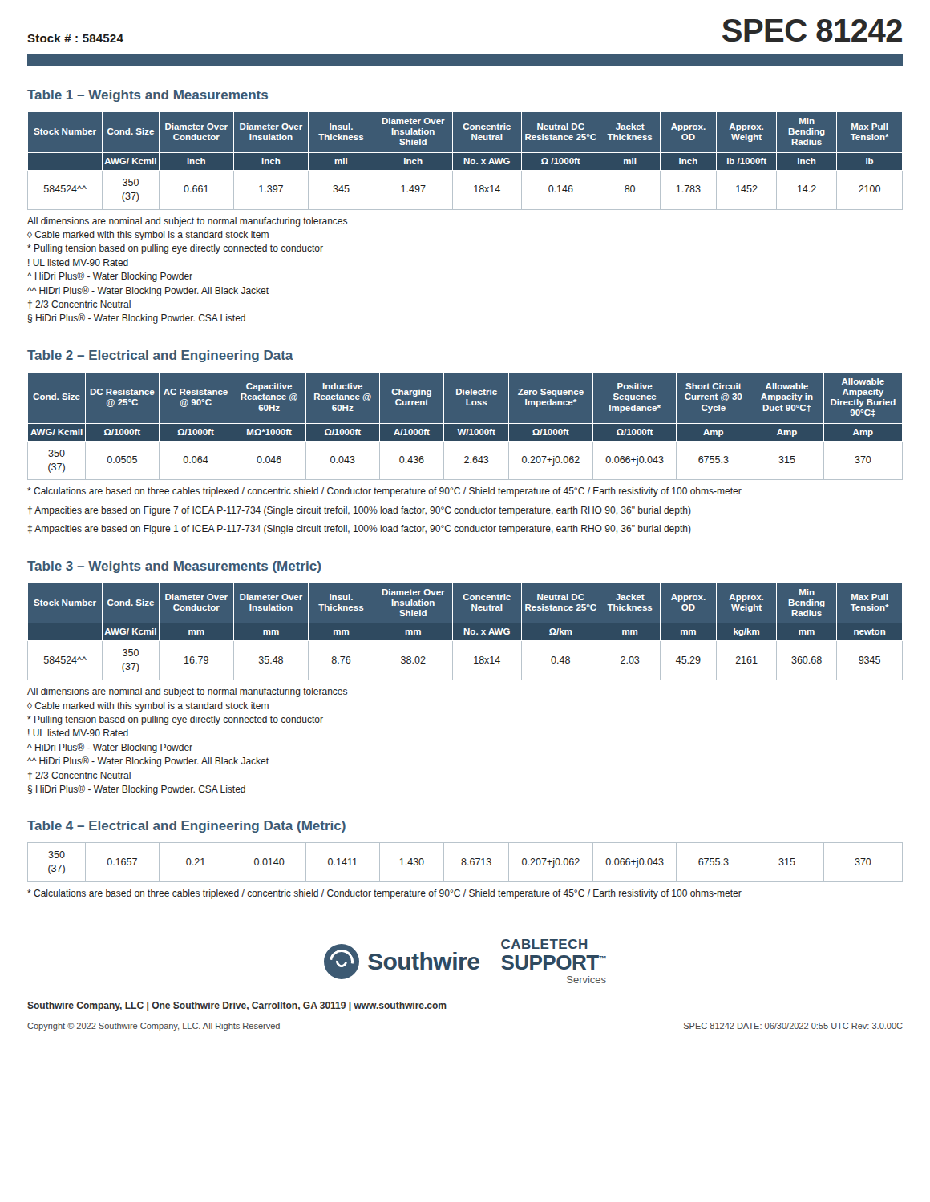Stock # : 584524
SPEC 81242
Table 1 – Weights and Measurements
| Stock Number | Cond. Size | Diameter Over Conductor | Diameter Over Insulation | Insul. Thickness | Diameter Over Insulation Shield | Concentric Neutral | Neutral DC Resistance 25°C | Jacket Thickness | Approx. OD | Approx. Weight | Min Bending Radius | Max Pull Tension* |
| --- | --- | --- | --- | --- | --- | --- | --- | --- | --- | --- | --- | --- |
| | AWG/ Kcmil | inch | inch | mil | inch | No. x AWG | Ω /1000ft | mil | inch | lb /1000ft | inch | lb |
| 584524^^ | 350 (37) | 0.661 | 1.397 | 345 | 1.497 | 18x14 | 0.146 | 80 | 1.783 | 1452 | 14.2 | 2100 |
All dimensions are nominal and subject to normal manufacturing tolerances
◊ Cable marked with this symbol is a standard stock item
* Pulling tension based on pulling eye directly connected to conductor
! UL listed MV-90 Rated
^ HiDri Plus® - Water Blocking Powder
^^ HiDri Plus® - Water Blocking Powder. All Black Jacket
† 2/3 Concentric Neutral
§ HiDri Plus® - Water Blocking Powder. CSA Listed
Table 2 – Electrical and Engineering Data
| Cond. Size | DC Resistance @ 25°C | AC Resistance @ 90°C | Capacitive Reactance @ 60Hz | Inductive Reactance @ 60Hz | Charging Current | Dielectric Loss | Zero Sequence Impedance* | Positive Sequence Impedance* | Short Circuit Current @ 30 Cycle | Allowable Ampacity in Duct 90°C† | Allowable Ampacity Directly Buried 90°C‡ |
| --- | --- | --- | --- | --- | --- | --- | --- | --- | --- | --- | --- |
| AWG/ Kcmil | Ω/1000ft | Ω/1000ft | MΩ*1000ft | Ω/1000ft | A/1000ft | W/1000ft | Ω/1000ft | Ω/1000ft | Amp | Amp | Amp |
| 350 (37) | 0.0505 | 0.064 | 0.046 | 0.043 | 0.436 | 2.643 | 0.207+j0.062 | 0.066+j0.043 | 6755.3 | 315 | 370 |
* Calculations are based on three cables triplexed / concentric shield / Conductor temperature of 90°C / Shield temperature of 45°C / Earth resistivity of 100 ohms-meter
† Ampacities are based on Figure 7 of ICEA P-117-734 (Single circuit trefoil, 100% load factor, 90°C conductor temperature, earth RHO 90, 36" burial depth)
‡ Ampacities are based on Figure 1 of ICEA P-117-734 (Single circuit trefoil, 100% load factor, 90°C conductor temperature, earth RHO 90, 36" burial depth)
Table 3 – Weights and Measurements (Metric)
| Stock Number | Cond. Size | Diameter Over Conductor | Diameter Over Insulation | Insul. Thickness | Diameter Over Insulation Shield | Concentric Neutral | Neutral DC Resistance 25°C | Jacket Thickness | Approx. OD | Approx. Weight | Min Bending Radius | Max Pull Tension* |
| --- | --- | --- | --- | --- | --- | --- | --- | --- | --- | --- | --- | --- |
| | AWG/ Kcmil | mm | mm | mm | mm | No. x AWG | Ω/km | mm | mm | kg/km | mm | newton |
| 584524^^ | 350 (37) | 16.79 | 35.48 | 8.76 | 38.02 | 18x14 | 0.48 | 2.03 | 45.29 | 2161 | 360.68 | 9345 |
All dimensions are nominal and subject to normal manufacturing tolerances
◊ Cable marked with this symbol is a standard stock item
* Pulling tension based on pulling eye directly connected to conductor
! UL listed MV-90 Rated
^ HiDri Plus® - Water Blocking Powder
^^ HiDri Plus® - Water Blocking Powder. All Black Jacket
† 2/3 Concentric Neutral
§ HiDri Plus® - Water Blocking Powder. CSA Listed
Table 4 – Electrical and Engineering Data (Metric)
| 350 (37) | 0.1657 | 0.21 | 0.0140 | 0.1411 | 1.430 | 8.6713 | 0.207+j0.062 | 0.066+j0.043 | 6755.3 | 315 | 370 |
* Calculations are based on three cables triplexed / concentric shield / Conductor temperature of 90°C / Shield temperature of 45°C / Earth resistivity of 100 ohms-meter
Southwire
CABLETECH
SUPPORT™
Services
Southwire Company, LLC | One Southwire Drive, Carrollton, GA 30119 | www.southwire.com
Copyright © 2022 Southwire Company, LLC. All Rights Reserved SPEC 81242 DATE: 06/30/2022 0:55 UTC Rev: 3.0.00C